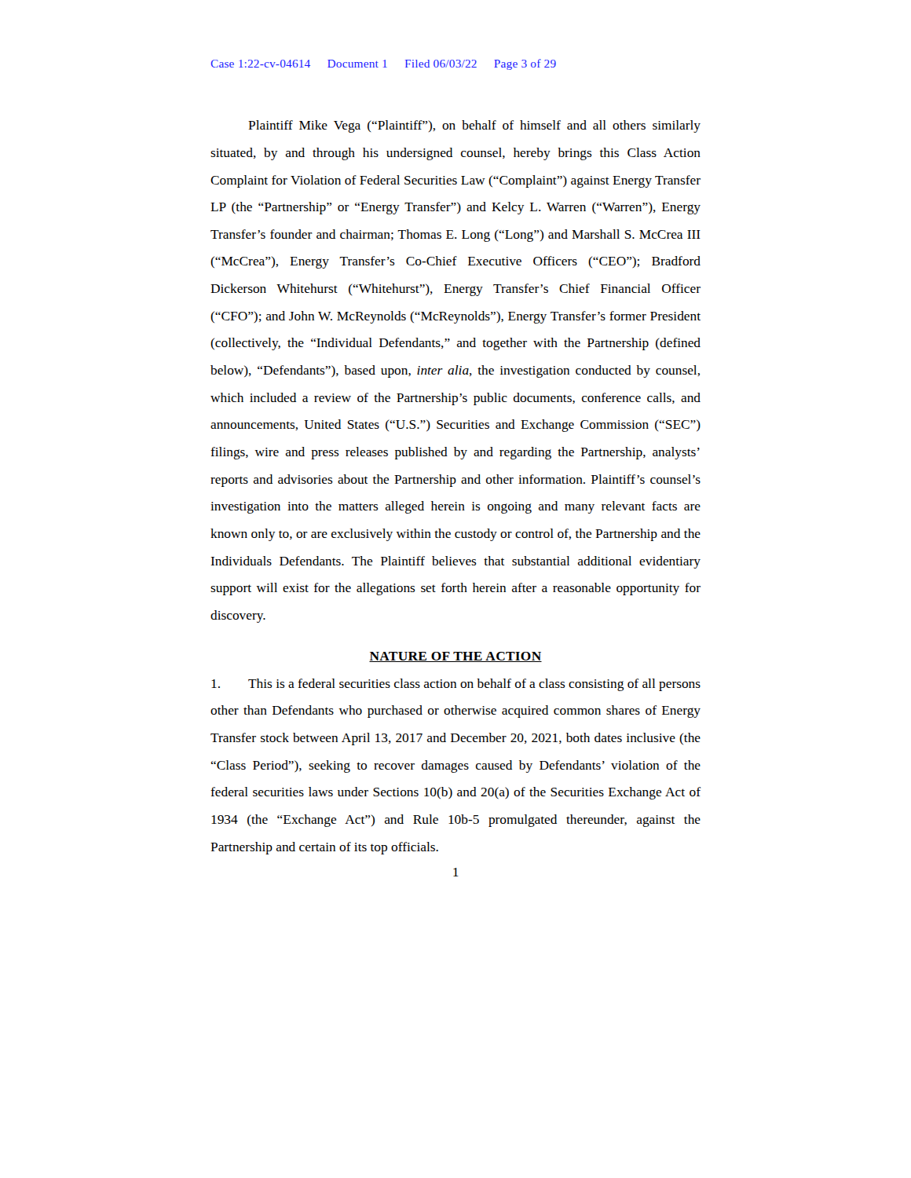Case 1:22-cv-04614 Document 1 Filed 06/03/22 Page 3 of 29
Plaintiff Mike Vega (“Plaintiff”), on behalf of himself and all others similarly situated, by and through his undersigned counsel, hereby brings this Class Action Complaint for Violation of Federal Securities Law (“Complaint”) against Energy Transfer LP (the “Partnership” or “Energy Transfer”) and Kelcy L. Warren (“Warren”), Energy Transfer’s founder and chairman; Thomas E. Long (“Long”) and Marshall S. McCrea III (“McCrea”), Energy Transfer’s Co-Chief Executive Officers (“CEO”); Bradford Dickerson Whitehurst (“Whitehurst”), Energy Transfer’s Chief Financial Officer (“CFO”); and John W. McReynolds (“McReynolds”), Energy Transfer’s former President (collectively, the “Individual Defendants,” and together with the Partnership (defined below), “Defendants”), based upon, inter alia, the investigation conducted by counsel, which included a review of the Partnership’s public documents, conference calls, and announcements, United States (“U.S.”) Securities and Exchange Commission (“SEC”) filings, wire and press releases published by and regarding the Partnership, analysts’ reports and advisories about the Partnership and other information. Plaintiff’s counsel’s investigation into the matters alleged herein is ongoing and many relevant facts are known only to, or are exclusively within the custody or control of, the Partnership and the Individuals Defendants. The Plaintiff believes that substantial additional evidentiary support will exist for the allegations set forth herein after a reasonable opportunity for discovery.
NATURE OF THE ACTION
1. This is a federal securities class action on behalf of a class consisting of all persons other than Defendants who purchased or otherwise acquired common shares of Energy Transfer stock between April 13, 2017 and December 20, 2021, both dates inclusive (the “Class Period”), seeking to recover damages caused by Defendants’ violation of the federal securities laws under Sections 10(b) and 20(a) of the Securities Exchange Act of 1934 (the “Exchange Act”) and Rule 10b-5 promulgated thereunder, against the Partnership and certain of its top officials.
1